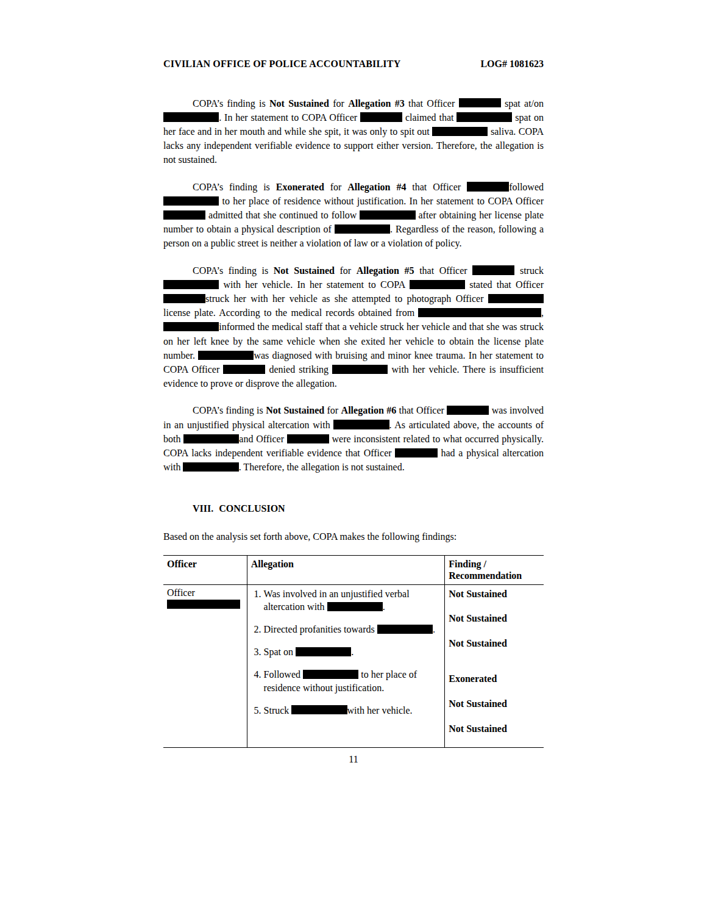CIVILIAN OFFICE OF POLICE ACCOUNTABILITY
LOG# 1081623
COPA’s finding is Not Sustained for Allegation #3 that Officer spat at/on . In her statement to COPA Officer claimed that spat on her face and in her mouth and while she spit, it was only to spit out saliva. COPA lacks any independent verifiable evidence to support either version. Therefore, the allegation is not sustained.
COPA’s finding is Exonerated for Allegation #4 that Officer followed to her place of residence without justification. In her statement to COPA Officer admitted that she continued to follow after obtaining her license plate number to obtain a physical description of . Regardless of the reason, following a person on a public street is neither a violation of law or a violation of policy.
COPA’s finding is Not Sustained for Allegation #5 that Officer struck with her vehicle. In her statement to COPA stated that Officer struck her with her vehicle as she attempted to photograph Officer license plate. According to the medical records obtained from , informed the medical staff that a vehicle struck her vehicle and that she was struck on her left knee by the same vehicle when she exited her vehicle to obtain the license plate number. was diagnosed with bruising and minor knee trauma. In her statement to COPA Officer denied striking with her vehicle. There is insufficient evidence to prove or disprove the allegation.
COPA’s finding is Not Sustained for Allegation #6 that Officer was involved in an unjustified physical altercation with . As articulated above, the accounts of both and Officer were inconsistent related to what occurred physically. COPA lacks independent verifiable evidence that Officer had a physical altercation with . Therefore, the allegation is not sustained.
VIII. CONCLUSION
Based on the analysis set forth above, COPA makes the following findings:
| Officer | Allegation | Finding / Recommendation |
| --- | --- | --- |
| Officer | Was involved in an unjustified verbal altercation with . Directed profanities towards . Spat on . Followed to her place of residence without justification. Struck with her vehicle. | Not Sustained Not Sustained Not Sustained Exonerated Not Sustained Not Sustained |
11